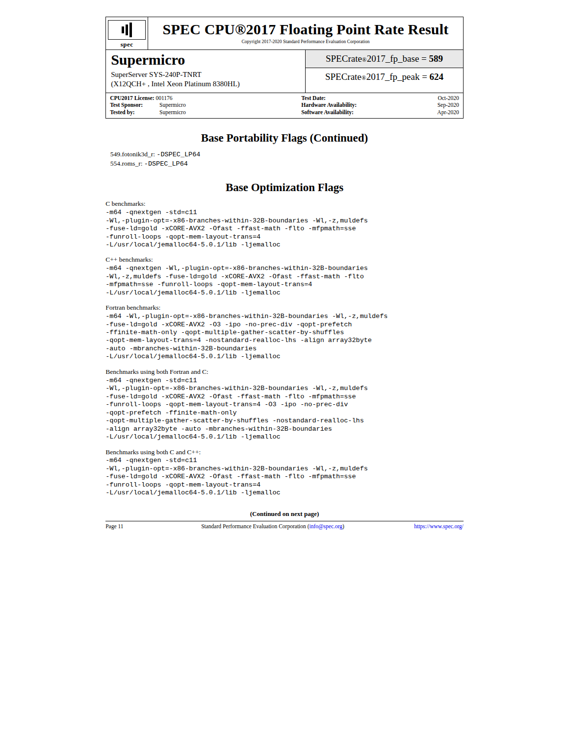spec
SPEC CPU®2017 Floating Point Rate Result
Copyright 2017-2020 Standard Performance Evaluation Corporation
Supermicro
SuperServer SYS-240P-TNRT
(X12QCH+ , Intel Xeon Platinum 8380HL)
SPECrate®2017_fp_base = 589
SPECrate®2017_fp_peak = 624
CPU2017 License: 001176
Test Sponsor: Supermicro
Tested by: Supermicro
Test Date: Oct-2020
Hardware Availability: Sep-2020
Software Availability: Apr-2020
Base Portability Flags (Continued)
549.fotonik3d_r: -DSPEC_LP64
554.roms_r: -DSPEC_LP64
Base Optimization Flags
C benchmarks:
-m64 -qnextgen -std=c11
-Wl,-plugin-opt=-x86-branches-within-32B-boundaries -Wl,-z,muldefs
-fuse-ld=gold -xCORE-AVX2 -Ofast -ffast-math -flto -mfpmath=sse
-funroll-loops -qopt-mem-layout-trans=4
-L/usr/local/jemalloc64-5.0.1/lib -ljemalloc
C++ benchmarks:
-m64 -qnextgen -Wl,-plugin-opt=-x86-branches-within-32B-boundaries
-Wl,-z,muldefs -fuse-ld=gold -xCORE-AVX2 -Ofast -ffast-math -flto
-mfpmath=sse -funroll-loops -qopt-mem-layout-trans=4
-L/usr/local/jemalloc64-5.0.1/lib -ljemalloc
Fortran benchmarks:
-m64 -Wl,-plugin-opt=-x86-branches-within-32B-boundaries -Wl,-z,muldefs
-fuse-ld=gold -xCORE-AVX2 -O3 -ipo -no-prec-div -qopt-prefetch
-ffinite-math-only -qopt-multiple-gather-scatter-by-shuffles
-qopt-mem-layout-trans=4 -nostandard-realloc-lhs -align array32byte
-auto -mbranches-within-32B-boundaries
-L/usr/local/jemalloc64-5.0.1/lib -ljemalloc
Benchmarks using both Fortran and C:
-m64 -qnextgen -std=c11
-Wl,-plugin-opt=-x86-branches-within-32B-boundaries -Wl,-z,muldefs
-fuse-ld=gold -xCORE-AVX2 -Ofast -ffast-math -flto -mfpmath=sse
-funroll-loops -qopt-mem-layout-trans=4 -O3 -ipo -no-prec-div
-qopt-prefetch -ffinite-math-only
-qopt-multiple-gather-scatter-by-shuffles -nostandard-realloc-lhs
-align array32byte -auto -mbranches-within-32B-boundaries
-L/usr/local/jemalloc64-5.0.1/lib -ljemalloc
Benchmarks using both C and C++:
-m64 -qnextgen -std=c11
-Wl,-plugin-opt=-x86-branches-within-32B-boundaries -Wl,-z,muldefs
-fuse-ld=gold -xCORE-AVX2 -Ofast -ffast-math -flto -mfpmath=sse
-funroll-loops -qopt-mem-layout-trans=4
-L/usr/local/jemalloc64-5.0.1/lib -ljemalloc
(Continued on next page)
Page 11
Standard Performance Evaluation Corporation (info@spec.org)
https://www.spec.org/